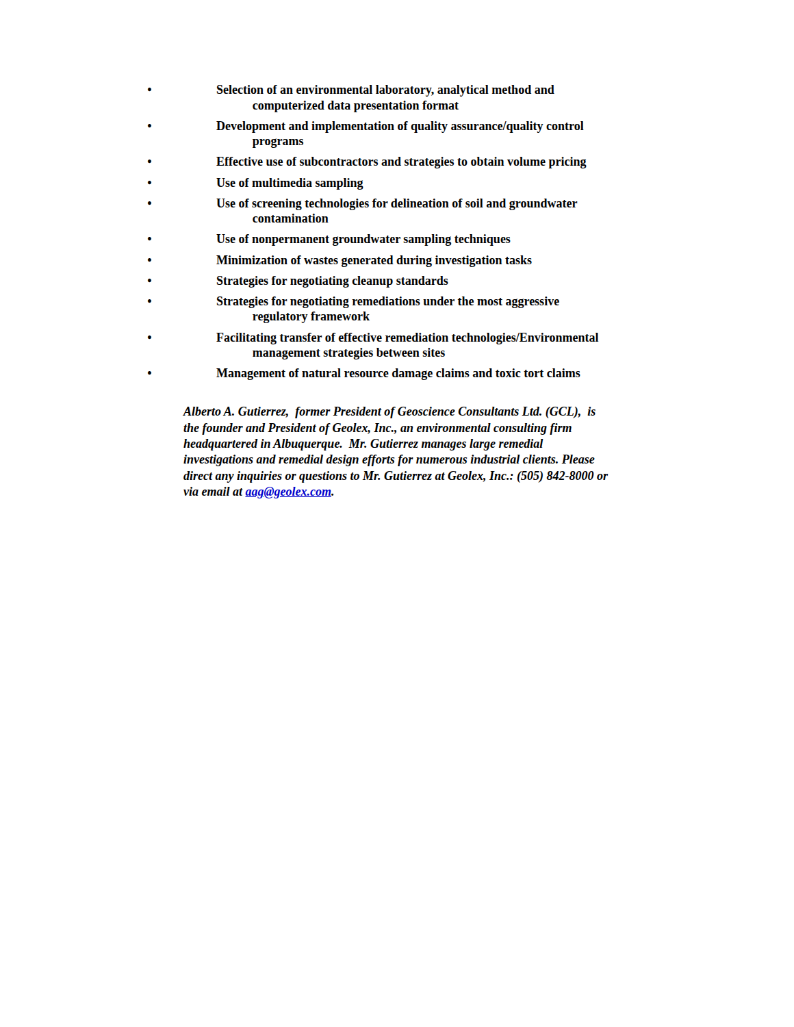Selection of an environmental laboratory, analytical method and computerized data presentation format
Development and implementation of quality assurance/quality control programs
Effective use of subcontractors and strategies to obtain volume pricing
Use of multimedia sampling
Use of screening technologies for delineation of soil and groundwater contamination
Use of nonpermanent groundwater sampling techniques
Minimization of wastes generated during investigation tasks
Strategies for negotiating cleanup standards
Strategies for negotiating remediations under the most aggressive regulatory framework
Facilitating transfer of effective remediation technologies/Environmental management strategies between sites
Management of natural resource damage claims and toxic tort claims
Alberto A. Gutierrez, former President of Geoscience Consultants Ltd. (GCL), is the founder and President of Geolex, Inc., an environmental consulting firm headquartered in Albuquerque. Mr. Gutierrez manages large remedial investigations and remedial design efforts for numerous industrial clients. Please direct any inquiries or questions to Mr. Gutierrez at Geolex, Inc.: (505) 842-8000 or via email at aag@geolex.com.